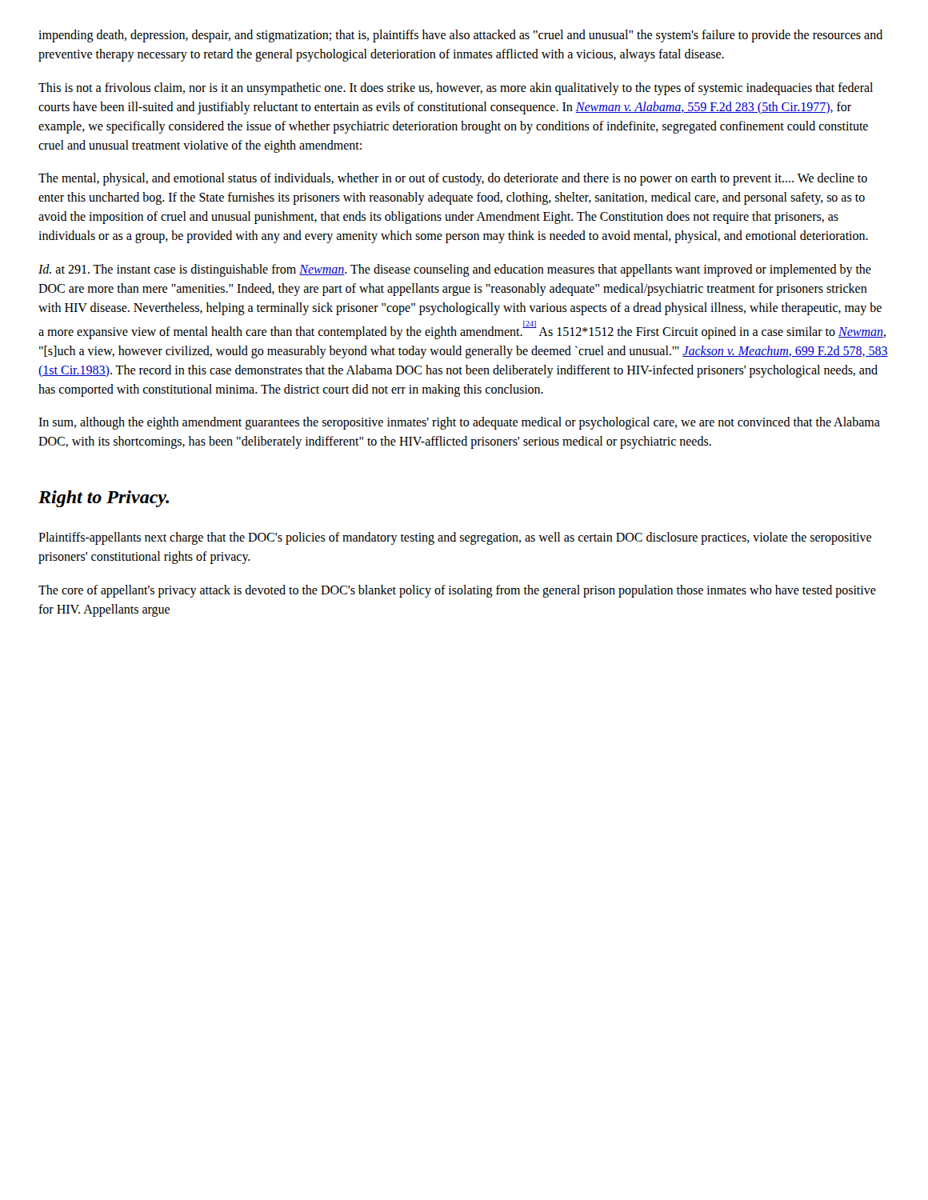impending death, depression, despair, and stigmatization; that is, plaintiffs have also attacked as "cruel and unusual" the system's failure to provide the resources and preventive therapy necessary to retard the general psychological deterioration of inmates afflicted with a vicious, always fatal disease.
This is not a frivolous claim, nor is it an unsympathetic one. It does strike us, however, as more akin qualitatively to the types of systemic inadequacies that federal courts have been ill-suited and justifiably reluctant to entertain as evils of constitutional consequence. In Newman v. Alabama, 559 F.2d 283 (5th Cir.1977), for example, we specifically considered the issue of whether psychiatric deterioration brought on by conditions of indefinite, segregated confinement could constitute cruel and unusual treatment violative of the eighth amendment:
The mental, physical, and emotional status of individuals, whether in or out of custody, do deteriorate and there is no power on earth to prevent it.... We decline to enter this uncharted bog. If the State furnishes its prisoners with reasonably adequate food, clothing, shelter, sanitation, medical care, and personal safety, so as to avoid the imposition of cruel and unusual punishment, that ends its obligations under Amendment Eight. The Constitution does not require that prisoners, as individuals or as a group, be provided with any and every amenity which some person may think is needed to avoid mental, physical, and emotional deterioration.
Id. at 291. The instant case is distinguishable from Newman. The disease counseling and education measures that appellants want improved or implemented by the DOC are more than mere "amenities." Indeed, they are part of what appellants argue is "reasonably adequate" medical/psychiatric treatment for prisoners stricken with HIV disease. Nevertheless, helping a terminally sick prisoner "cope" psychologically with various aspects of a dread physical illness, while therapeutic, may be a more expansive view of mental health care than that contemplated by the eighth amendment.[24] As 1512*1512 the First Circuit opined in a case similar to Newman, "[s]uch a view, however civilized, would go measurably beyond what today would generally be deemed `cruel and unusual.'" Jackson v. Meachum, 699 F.2d 578, 583 (1st Cir.1983). The record in this case demonstrates that the Alabama DOC has not been deliberately indifferent to HIV-infected prisoners' psychological needs, and has comported with constitutional minima. The district court did not err in making this conclusion.
In sum, although the eighth amendment guarantees the seropositive inmates' right to adequate medical or psychological care, we are not convinced that the Alabama DOC, with its shortcomings, has been "deliberately indifferent" to the HIV-afflicted prisoners' serious medical or psychiatric needs.
Right to Privacy.
Plaintiffs-appellants next charge that the DOC's policies of mandatory testing and segregation, as well as certain DOC disclosure practices, violate the seropositive prisoners' constitutional rights of privacy.
The core of appellant's privacy attack is devoted to the DOC's blanket policy of isolating from the general prison population those inmates who have tested positive for HIV. Appellants argue